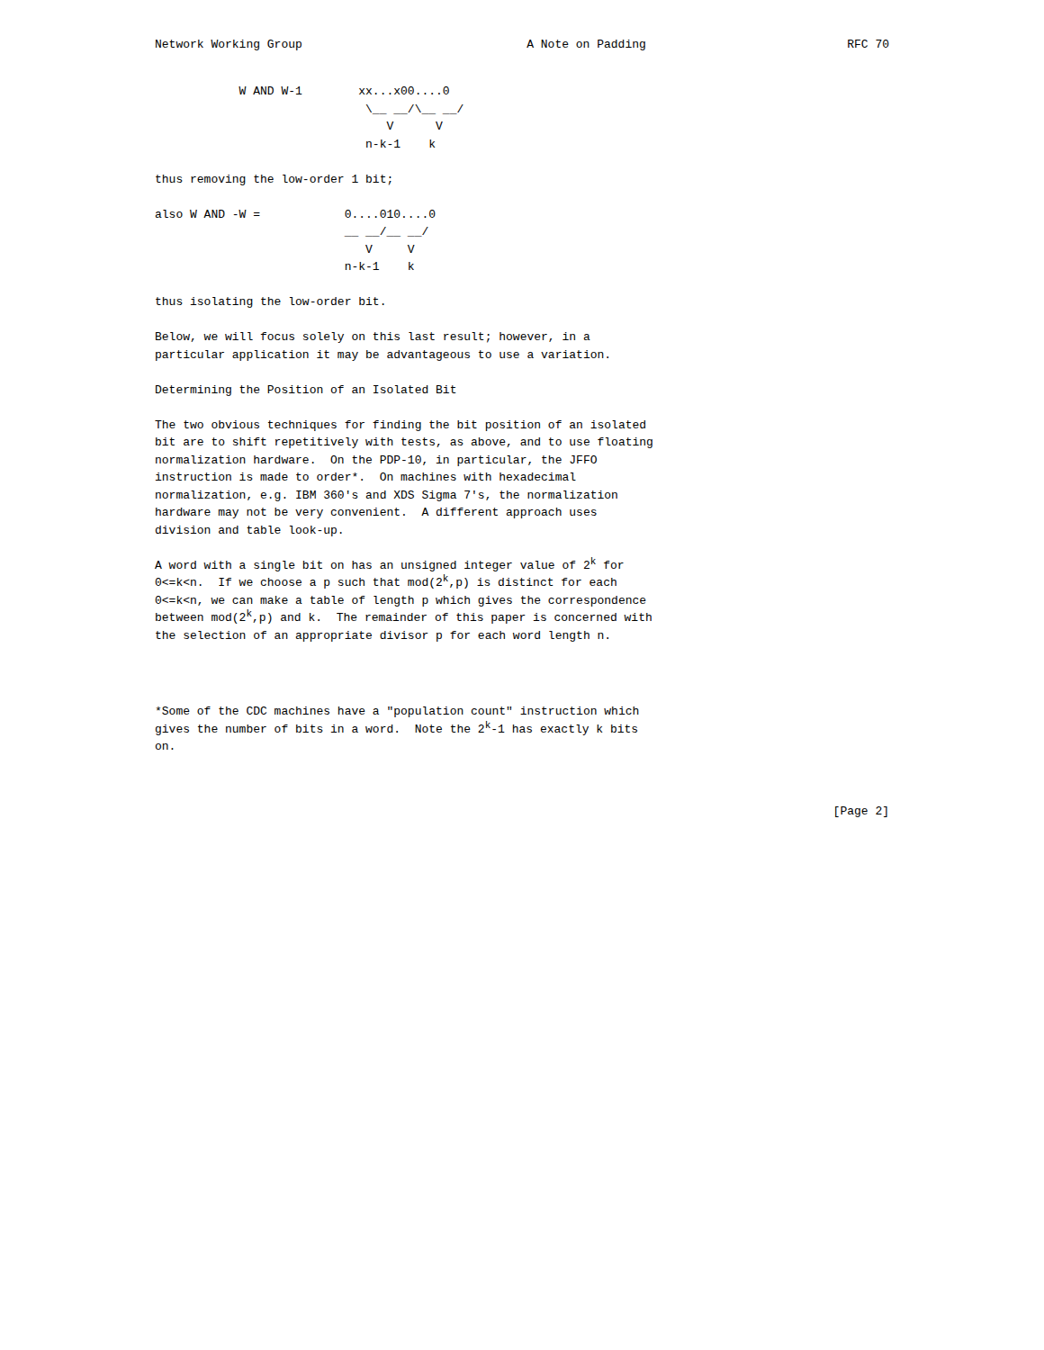Network Working Group A Note on Padding RFC 70
            W AND W-1        xx...x00....0
                              \__ __/\__ __/
                                 V      V
                              n-k-1    k
thus removing the low-order 1 bit;
also W AND -W =            0....010....0
                           __ __/__ __/
                              V     V
                           n-k-1    k
thus isolating the low-order bit.
Below, we will focus solely on this last result; however, in a particular application it may be advantageous to use a variation.
Determining the Position of an Isolated Bit
The two obvious techniques for finding the bit position of an isolated bit are to shift repetitively with tests, as above, and to use floating normalization hardware. On the PDP-10, in particular, the JFFO instruction is made to order*. On machines with hexadecimal normalization, e.g. IBM 360's and XDS Sigma 7's, the normalization hardware may not be very convenient. A different approach uses division and table look-up.
A word with a single bit on has an unsigned integer value of 2k for 0<=k<n. If we choose a p such that mod(2k,p) is distinct for each 0<=k<n, we can make a table of length p which gives the correspondence between mod(2k,p) and k. The remainder of this paper is concerned with the selection of an appropriate divisor p for each word length n.
*Some of the CDC machines have a "population count" instruction which gives the number of bits in a word. Note the 2k-1 has exactly k bits on.
[Page 2]